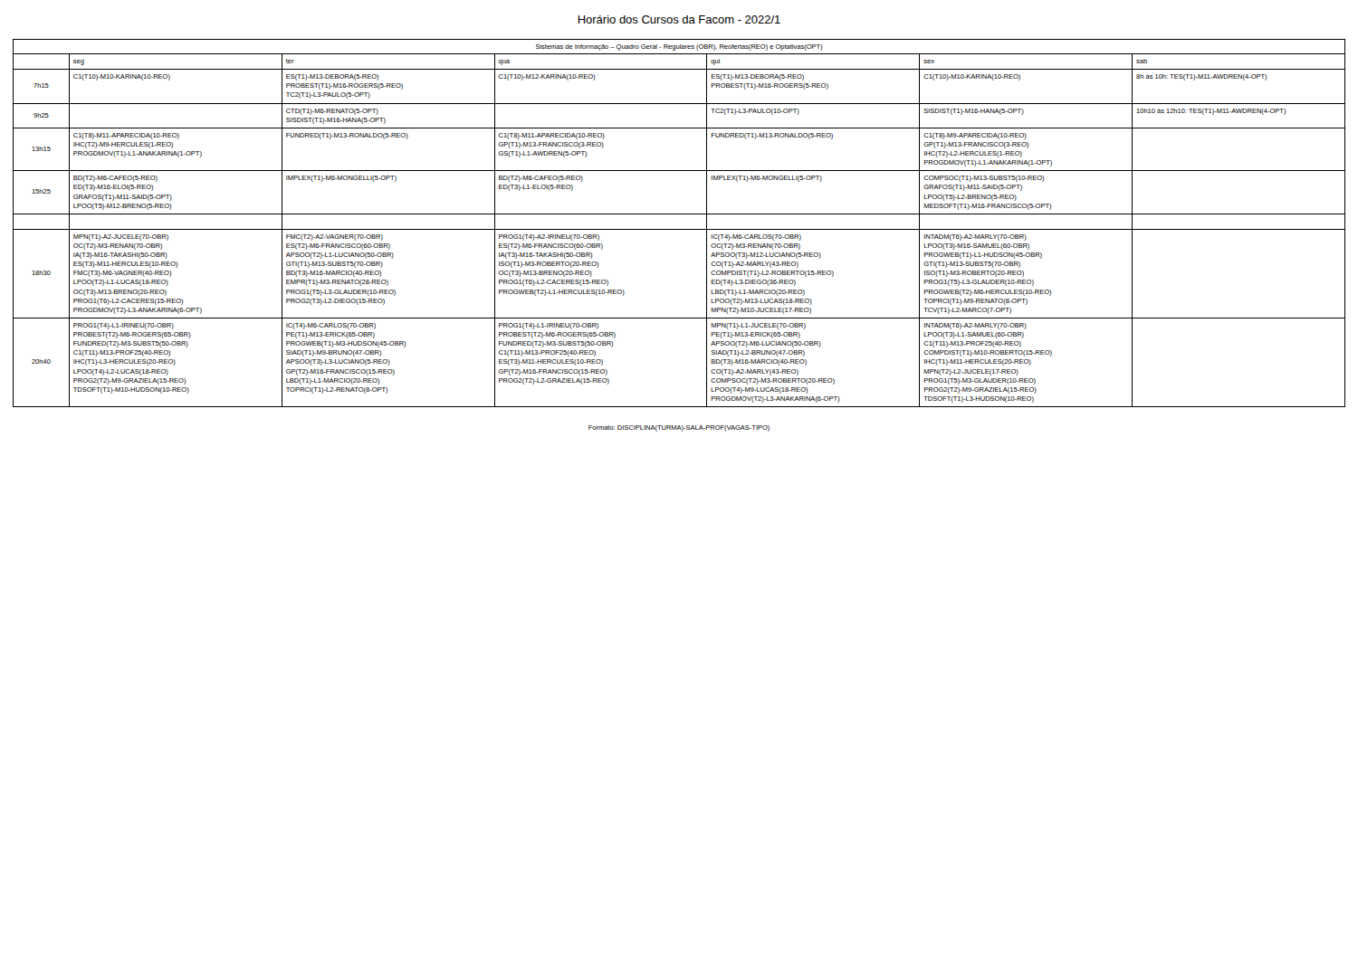Horário dos Cursos da Facom - 2022/1
Sistemas de Informação – Quadro Geral - Regulares (OBR), Reofertas(REO) e Optativas(OPT)
| | seg | ter | qua | qui | sex | sab |
| --- | --- | --- | --- | --- | --- | --- |
| 7h15 | C1(T10)-M10-KARINA(10-REO) | ES(T1)-M13-DEBORA(5-REO) PROBEST(T1)-M16-ROGERS(5-REO) TC2(T1)-L3-PAULO(5-OPT) | C1(T10)-M12-KARINA(10-REO) | ES(T1)-M13-DEBORA(5-REO) PROBEST(T1)-M16-ROGERS(5-REO) | C1(T10)-M10-KARINA(10-REO) | 8h às 10h: TES(T1)-M11-AWDREN(4-OPT) |
| 9h25 | | CTD(T1)-M6-RENATO(5-OPT) SISDIST(T1)-M16-HANA(5-OPT) | | TC2(T1)-L3-PAULO(10-OPT) | SISDIST(T1)-M16-HANA(5-OPT) | 10h10 às 12h10: TES(T1)-M11-AWDREN(4-OPT) |
| 13h15 | C1(T8)-M11-APARECIDA(10-REO) IHC(T2)-M9-HERCULES(1-REO) PROGDMOV(T1)-L1-ANAKARINA(1-OPT) | FUNDRED(T1)-M13-RONALDO(5-REO) | C1(T8)-M11-APARECIDA(10-REO) GP(T1)-M13-FRANCISCO(3-REO) GS(T1)-L1-AWDREN(5-OPT) | FUNDRED(T1)-M13-RONALDO(5-REO) | C1(T8)-M9-APARECIDA(10-REO) GP(T1)-M13-FRANCISCO(3-REO) IHC(T2)-L2-HERCULES(1-REO) PROGDMOV(T1)-L1-ANAKARINA(1-OPT) | |
| 15h25 | BD(T2)-M6-CAFEO(5-REO) ED(T3)-M16-ELOI(5-REO) GRAFOS(T1)-M11-SAID(5-OPT) LPOO(T5)-M12-BRENO(5-REO) | IMPLEX(T1)-M6-MONGELLI(5-OPT) | BD(T2)-M6-CAFEO(5-REO) ED(T3)-L1-ELOI(5-REO) | IMPLEX(T1)-M6-MONGELLI(5-OPT) | COMPSOC(T1)-M13-SUBST5(10-REO) GRAFOS(T1)-M11-SAID(5-OPT) LPOO(T5)-L2-BRENO(5-REO) MEDSOFT(T1)-M16-FRANCISCO(5-OPT) | |
| 18h30 | MPN(T1)-A2-JUCELE(70-OBR) OC(T2)-M3-RENAN(70-OBR) IA(T3)-M16-TAKASHI(50-OBR) ES(T3)-M11-HERCULES(10-REO) FMC(T3)-M6-VAGNER(40-REO) LPOO(T2)-L1-LUCAS(18-REO) OC(T3)-M13-BRENO(20-REO) PROG1(T6)-L2-CACERES(15-REO) PROGDMOV(T2)-L3-ANAKARINA(6-OPT) | FMC(T2)-A2-VAGNER(70-OBR) ES(T2)-M6-FRANCISCO(60-OBR) APSOO(T2)-L1-LUCIANO(50-OBR) GTI(T1)-M13-SUBST5(70-OBR) BD(T3)-M16-MARCIO(40-REO) EMPR(T1)-M3-RENATO(28-REO) PROG1(T5)-L3-GLAUDER(10-REO) PROG2(T3)-L2-DIEGO(15-REO) | PROG1(T4)-A2-IRINEU(70-OBR) ES(T2)-M6-FRANCISCO(60-OBR) IA(T3)-M16-TAKASHI(50-OBR) ISO(T1)-M3-ROBERTO(20-REO) OC(T3)-M13-BRENO(20-REO) PROG1(T6)-L2-CACERES(15-REO) PROGWEB(T2)-L1-HERCULES(10-REO) | IC(T4)-M6-CARLOS(70-OBR) OC(T2)-M3-RENAN(70-OBR) APSOO(T3)-M12-LUCIANO(5-REO) CO(T1)-A2-MARLY(43-REO) COMPDIST(T1)-L2-ROBERTO(15-REO) ED(T4)-L3-DIEGO(36-REO) LBD(T1)-L1-MARCIO(20-REO) LPOO(T2)-M13-LUCAS(18-REO) MPN(T2)-M10-JUCELE(17-REO) | INTADM(T6)-A2-MARLY(70-OBR) LPOO(T3)-M16-SAMUEL(60-OBR) PROGWEB(T1)-L1-HUDSON(45-OBR) GTI(T1)-M13-SUBST5(70-OBR) ISO(T1)-M3-ROBERTO(20-REO) PROG1(T5)-L3-GLAUDER(10-REO) PROGWEB(T2)-M6-HERCULES(10-REO) TOPRCI(T1)-M9-RENATO(8-OPT) TCV(T1)-L2-MARCO(7-OPT) | |
| 20h40 | PROG1(T4)-L1-IRINEU(70-OBR) PROBEST(T2)-M6-ROGERS(65-OBR) FUNDRED(T2)-M3-SUBST5(50-OBR) C1(T11)-M13-PROF25(40-REO) IHC(T1)-L3-HERCULES(20-REO) LPOO(T4)-L2-LUCAS(18-REO) PROG2(T2)-M9-GRAZIELA(15-REO) TDSOFT(T1)-M10-HUDSON(10-REO) | IC(T4)-M6-CARLOS(70-OBR) PE(T1)-M13-ERICK(65-OBR) PROGWEB(T1)-M3-HUDSON(45-OBR) SIAD(T1)-M9-BRUNO(47-OBR) APSOO(T3)-L3-LUCIANO(5-REO) GP(T2)-M16-FRANCISCO(15-REO) LBD(T1)-L1-MARCIO(20-REO) TOPRCI(T1)-L2-RENATO(8-OPT) | PROG1(T4)-L1-IRINEU(70-OBR) PROBEST(T2)-M6-ROGERS(65-OBR) FUNDRED(T2)-M3-SUBST5(50-OBR) C1(T11)-M13-PROF25(40-REO) ES(T3)-M11-HERCULES(10-REO) GP(T2)-M16-FRANCISCO(15-REO) PROG2(T2)-L2-GRAZIELA(15-REO) | MPN(T1)-L1-JUCELE(70-OBR) PE(T1)-M13-ERICK(65-OBR) APSOO(T2)-M6-LUCIANO(50-OBR) SIAD(T1)-L2-BRUNO(47-OBR) BD(T3)-M16-MARCIO(40-REO) CO(T1)-A2-MARLY(43-REO) COMPSOC(T2)-M3-ROBERTO(20-REO) LPOO(T4)-M9-LUCAS(18-REO) PROGDMOV(T2)-L3-ANAKARINA(6-OPT) | INTADM(T6)-A2-MARLY(70-OBR) LPOO(T3)-L1-SAMUEL(60-OBR) C1(T11)-M13-PROF25(40-REO) COMPDIST(T1)-M10-ROBERTO(15-REO) IHC(T1)-M11-HERCULES(20-REO) MPN(T2)-L2-JUCELE(17-REO) PROG1(T5)-M3-GLAUDER(10-REO) PROG2(T2)-M9-GRAZIELA(15-REO) TDSOFT(T1)-L3-HUDSON(10-REO) | |
Formato: DISCIPLINA(TURMA)-SALA-PROF(VAGAS-TIPO)